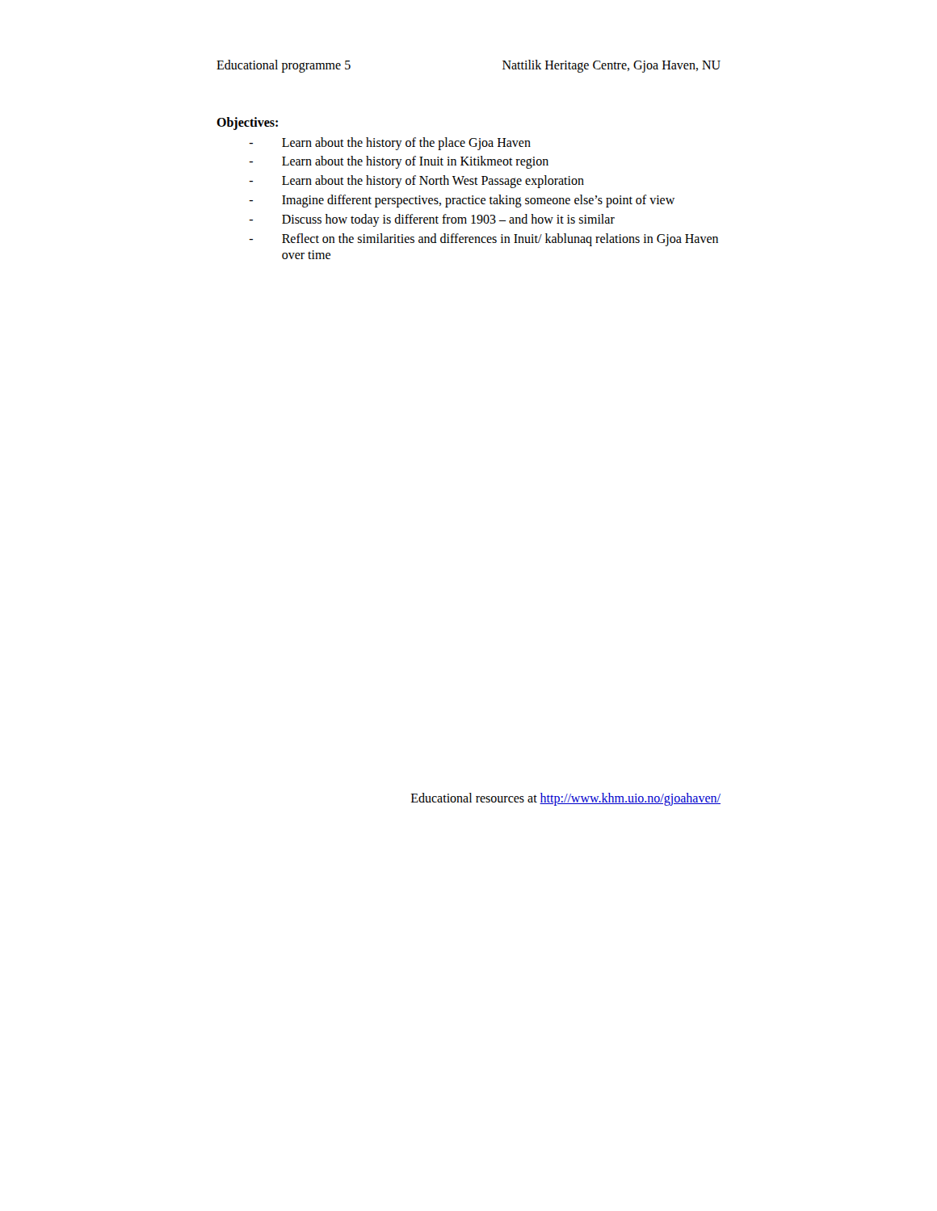Educational programme 5 Nattilik Heritage Centre, Gjoa Haven, NU
Objectives:
Learn about the history of the place Gjoa Haven
Learn about the history of Inuit in Kitikmeot region
Learn about the history of North West Passage exploration
Imagine different perspectives, practice taking someone else’s point of view
Discuss how today is different from 1903 – and how it is similar
Reflect on the similarities and differences in Inuit/ kablunaq relations in Gjoa Haven over time
Educational resources at http://www.khm.uio.no/gjoahaven/